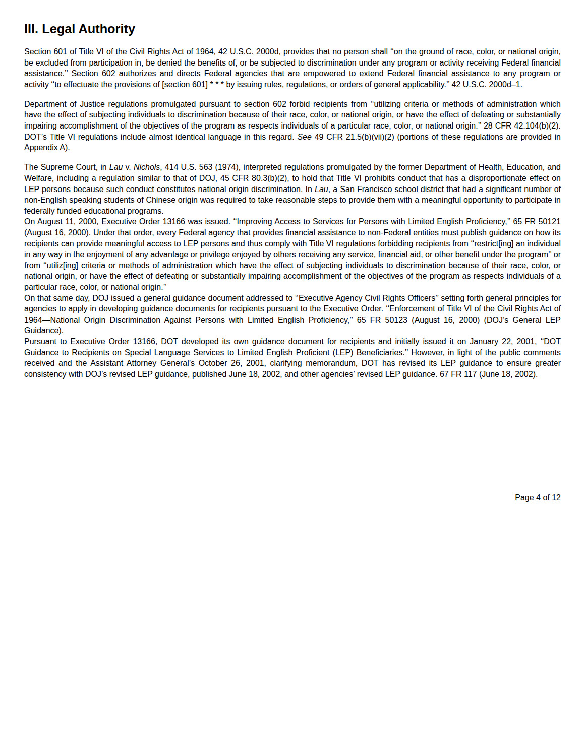III. Legal Authority
Section 601 of Title VI of the Civil Rights Act of 1964, 42 U.S.C. 2000d, provides that no person shall ‘‘on the ground of race, color, or national origin, be excluded from participation in, be denied the benefits of, or be subjected to discrimination under any program or activity receiving Federal financial assistance.’’ Section 602 authorizes and directs Federal agencies that are empowered to extend Federal financial assistance to any program or activity ‘‘to effectuate the provisions of [section 601] * * * by issuing rules, regulations, or orders of general applicability.’’ 42 U.S.C. 2000d–1.
Department of Justice regulations promulgated pursuant to section 602 forbid recipients from ‘‘utilizing criteria or methods of administration which have the effect of subjecting individuals to discrimination because of their race, color, or national origin, or have the effect of defeating or substantially impairing accomplishment of the objectives of the program as respects individuals of a particular race, color, or national origin.’’ 28 CFR 42.104(b)(2). DOT’s Title VI regulations include almost identical language in this regard. See 49 CFR 21.5(b)(vii)(2) (portions of these regulations are provided in Appendix A).
The Supreme Court, in Lau v. Nichols, 414 U.S. 563 (1974), interpreted regulations promulgated by the former Department of Health, Education, and Welfare, including a regulation similar to that of DOJ, 45 CFR 80.3(b)(2), to hold that Title VI prohibits conduct that has a disproportionate effect on LEP persons because such conduct constitutes national origin discrimination. In Lau, a San Francisco school district that had a significant number of non-English speaking students of Chinese origin was required to take reasonable steps to provide them with a meaningful opportunity to participate in federally funded educational programs.
On August 11, 2000, Executive Order 13166 was issued. ‘‘Improving Access to Services for Persons with Limited English Proficiency,’’ 65 FR 50121 (August 16, 2000). Under that order, every Federal agency that provides financial assistance to non-Federal entities must publish guidance on how its recipients can provide meaningful access to LEP persons and thus comply with Title VI regulations forbidding recipients from ‘‘restrict[ing] an individual in any way in the enjoyment of any advantage or privilege enjoyed by others receiving any service, financial aid, or other benefit under the program’’ or from ‘‘utiliz[ing] criteria or methods of administration which have the effect of subjecting individuals to discrimination because of their race, color, or national origin, or have the effect of defeating or substantially impairing accomplishment of the objectives of the program as respects individuals of a particular race, color, or national origin.’’
On that same day, DOJ issued a general guidance document addressed to ‘‘Executive Agency Civil Rights Officers’’ setting forth general principles for agencies to apply in developing guidance documents for recipients pursuant to the Executive Order. ‘‘Enforcement of Title VI of the Civil Rights Act of 1964—National Origin Discrimination Against Persons with Limited English Proficiency,’’ 65 FR 50123 (August 16, 2000) (DOJ’s General LEP Guidance).
Pursuant to Executive Order 13166, DOT developed its own guidance document for recipients and initially issued it on January 22, 2001, ‘‘DOT Guidance to Recipients on Special Language Services to Limited English Proficient (LEP) Beneficiaries.’’ However, in light of the public comments received and the Assistant Attorney General’s October 26, 2001, clarifying memorandum, DOT has revised its LEP guidance to ensure greater consistency with DOJ’s revised LEP guidance, published June 18, 2002, and other agencies’ revised LEP guidance. 67 FR 117 (June 18, 2002).
Page 4 of 12